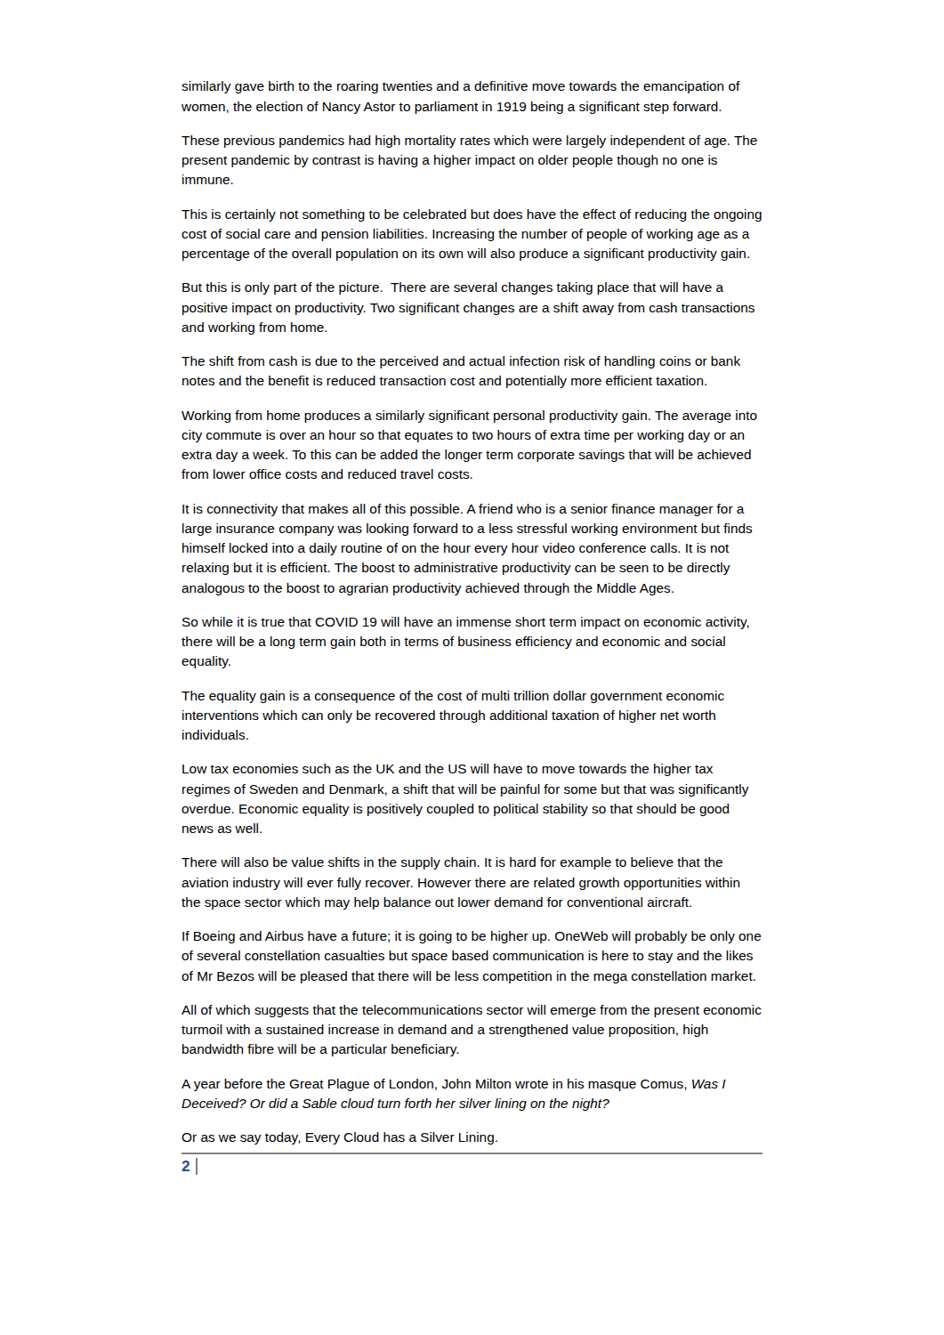similarly gave birth to the roaring twenties and a definitive move towards the emancipation of women, the election of Nancy Astor to parliament in 1919 being a significant step forward.
These previous pandemics had high mortality rates which were largely independent of age. The present pandemic by contrast is having a higher impact on older people though no one is immune.
This is certainly not something to be celebrated but does have the effect of reducing the ongoing cost of social care and pension liabilities. Increasing the number of people of working age as a percentage of the overall population on its own will also produce a significant productivity gain.
But this is only part of the picture. There are several changes taking place that will have a positive impact on productivity. Two significant changes are a shift away from cash transactions and working from home.
The shift from cash is due to the perceived and actual infection risk of handling coins or bank notes and the benefit is reduced transaction cost and potentially more efficient taxation.
Working from home produces a similarly significant personal productivity gain. The average into city commute is over an hour so that equates to two hours of extra time per working day or an extra day a week. To this can be added the longer term corporate savings that will be achieved from lower office costs and reduced travel costs.
It is connectivity that makes all of this possible. A friend who is a senior finance manager for a large insurance company was looking forward to a less stressful working environment but finds himself locked into a daily routine of on the hour every hour video conference calls. It is not relaxing but it is efficient. The boost to administrative productivity can be seen to be directly analogous to the boost to agrarian productivity achieved through the Middle Ages.
So while it is true that COVID 19 will have an immense short term impact on economic activity, there will be a long term gain both in terms of business efficiency and economic and social equality.
The equality gain is a consequence of the cost of multi trillion dollar government economic interventions which can only be recovered through additional taxation of higher net worth individuals.
Low tax economies such as the UK and the US will have to move towards the higher tax regimes of Sweden and Denmark, a shift that will be painful for some but that was significantly overdue. Economic equality is positively coupled to political stability so that should be good news as well.
There will also be value shifts in the supply chain. It is hard for example to believe that the aviation industry will ever fully recover. However there are related growth opportunities within the space sector which may help balance out lower demand for conventional aircraft.
If Boeing and Airbus have a future; it is going to be higher up. OneWeb will probably be only one of several constellation casualties but space based communication is here to stay and the likes of Mr Bezos will be pleased that there will be less competition in the mega constellation market.
All of which suggests that the telecommunications sector will emerge from the present economic turmoil with a sustained increase in demand and a strengthened value proposition, high bandwidth fibre will be a particular beneficiary.
A year before the Great Plague of London, John Milton wrote in his masque Comus, Was I Deceived? Or did a Sable cloud turn forth her silver lining on the night?
Or as we say today, Every Cloud has a Silver Lining.
2